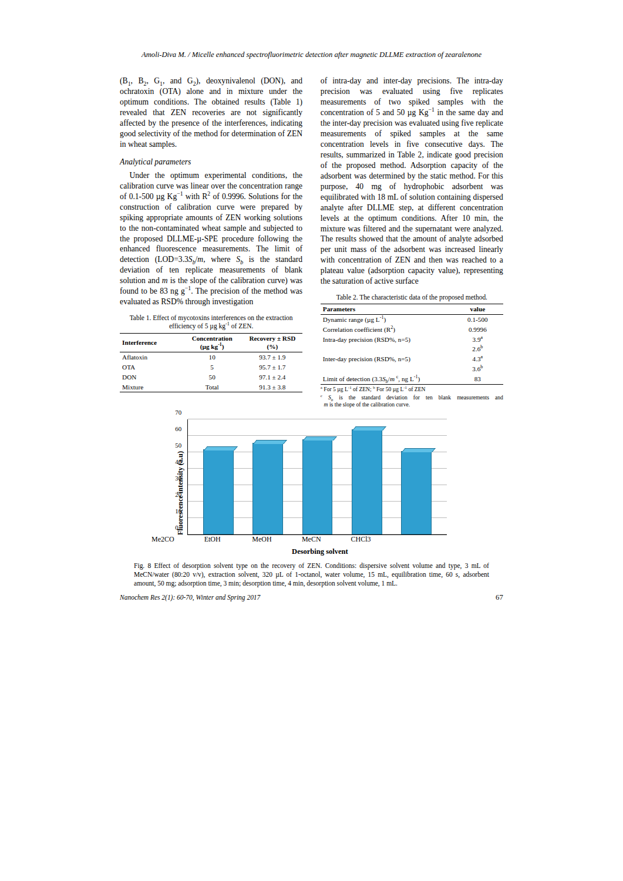Amoli-Diva M. / Micelle enhanced spectrofluorimetric detection after magnetic DLLME extraction of zearalenone
(B1, B2, G1, and G2), deoxynivalenol (DON), and ochratoxin (OTA) alone and in mixture under the optimum conditions. The obtained results (Table 1) revealed that ZEN recoveries are not significantly affected by the presence of the interferences, indicating good selectivity of the method for determination of ZEN in wheat samples.
Analytical parameters
Under the optimum experimental conditions, the calibration curve was linear over the concentration range of 0.1-500 µg Kg−1 with R2 of 0.9996. Solutions for the construction of calibration curve were prepared by spiking appropriate amounts of ZEN working solutions to the non-contaminated wheat sample and subjected to the proposed DLLME-µ-SPE procedure following the enhanced fluorescence measurements. The limit of detection (LOD=3.3Sb/m, where Sb is the standard deviation of ten replicate measurements of blank solution and m is the slope of the calibration curve) was found to be 83 ng g−1. The precision of the method was evaluated as RSD% through investigation
Table 1. Effect of mycotoxins interferences on the extraction efficiency of 5 µg kg-1 of ZEN.
| Interference | Concentration (µg kg -1 ) | Recovery ± RSD (%) |
| --- | --- | --- |
| Aflatoxin | 10 | 93.7 ± 1.9 |
| OTA | 5 | 95.7 ± 1.7 |
| DON | 50 | 97.1 ± 2.4 |
| Mixture | Total | 91.3 ± 3.8 |
of intra-day and inter-day precisions. The intra-day precision was evaluated using five replicates measurements of two spiked samples with the concentration of 5 and 50 µg Kg−1 in the same day and the inter-day precision was evaluated using five replicate measurements of spiked samples at the same concentration levels in five consecutive days. The results, summarized in Table 2, indicate good precision of the proposed method. Adsorption capacity of the adsorbent was determined by the static method. For this purpose, 40 mg of hydrophobic adsorbent was equilibrated with 18 mL of solution containing dispersed analyte after DLLME step, at different concentration levels at the optimum conditions. After 10 min, the mixture was filtered and the supernatant were analyzed. The results showed that the amount of analyte adsorbed per unit mass of the adsorbent was increased linearly with concentration of ZEN and then was reached to a plateau value (adsorption capacity value), representing the saturation of active surface
Table 2. The characteristic data of the proposed method.
| Parameters | value |
| --- | --- |
| Dynamic range (µg L -1 ) | 0.1-500 |
| Correlation coefficient (R 2 ) | 0.9996 |
| Intra-day precision (RSD%, n=5) | 3.9 a |
| | 2.6 b |
| Inter-day precision (RSD%, n=5) | 4.3 a |
| | 3.6 b |
| Limit of detection (3.3 S b / m c , ng L -1 ) | 83 |
a For 5 µg L-1 of ZEN; b For 50 µg L-1 of ZEN
c Sb is the standard deviation for ten blank measurements and m is the slope of the calibration curve.
Fluorescence intensity (a.u)
0
10
20
30
40
50
60
70
Me2CO EtOH MeOH MeCN CHCl3
Desorbing solvent
Fig. 8 Effect of desorption solvent type on the recovery of ZEN. Conditions: dispersive solvent volume and type, 3 mL of MeCN/water (80:20 v/v), extraction solvent, 320 µL of 1-octanol, water volume, 15 mL, equilibration time, 60 s, adsorbent amount, 50 mg; adsorption time, 3 min; desorption time, 4 min, desorption solvent volume, 1 mL.
Nanochem Res 2(1): 60-70, Winter and Spring 2017 67